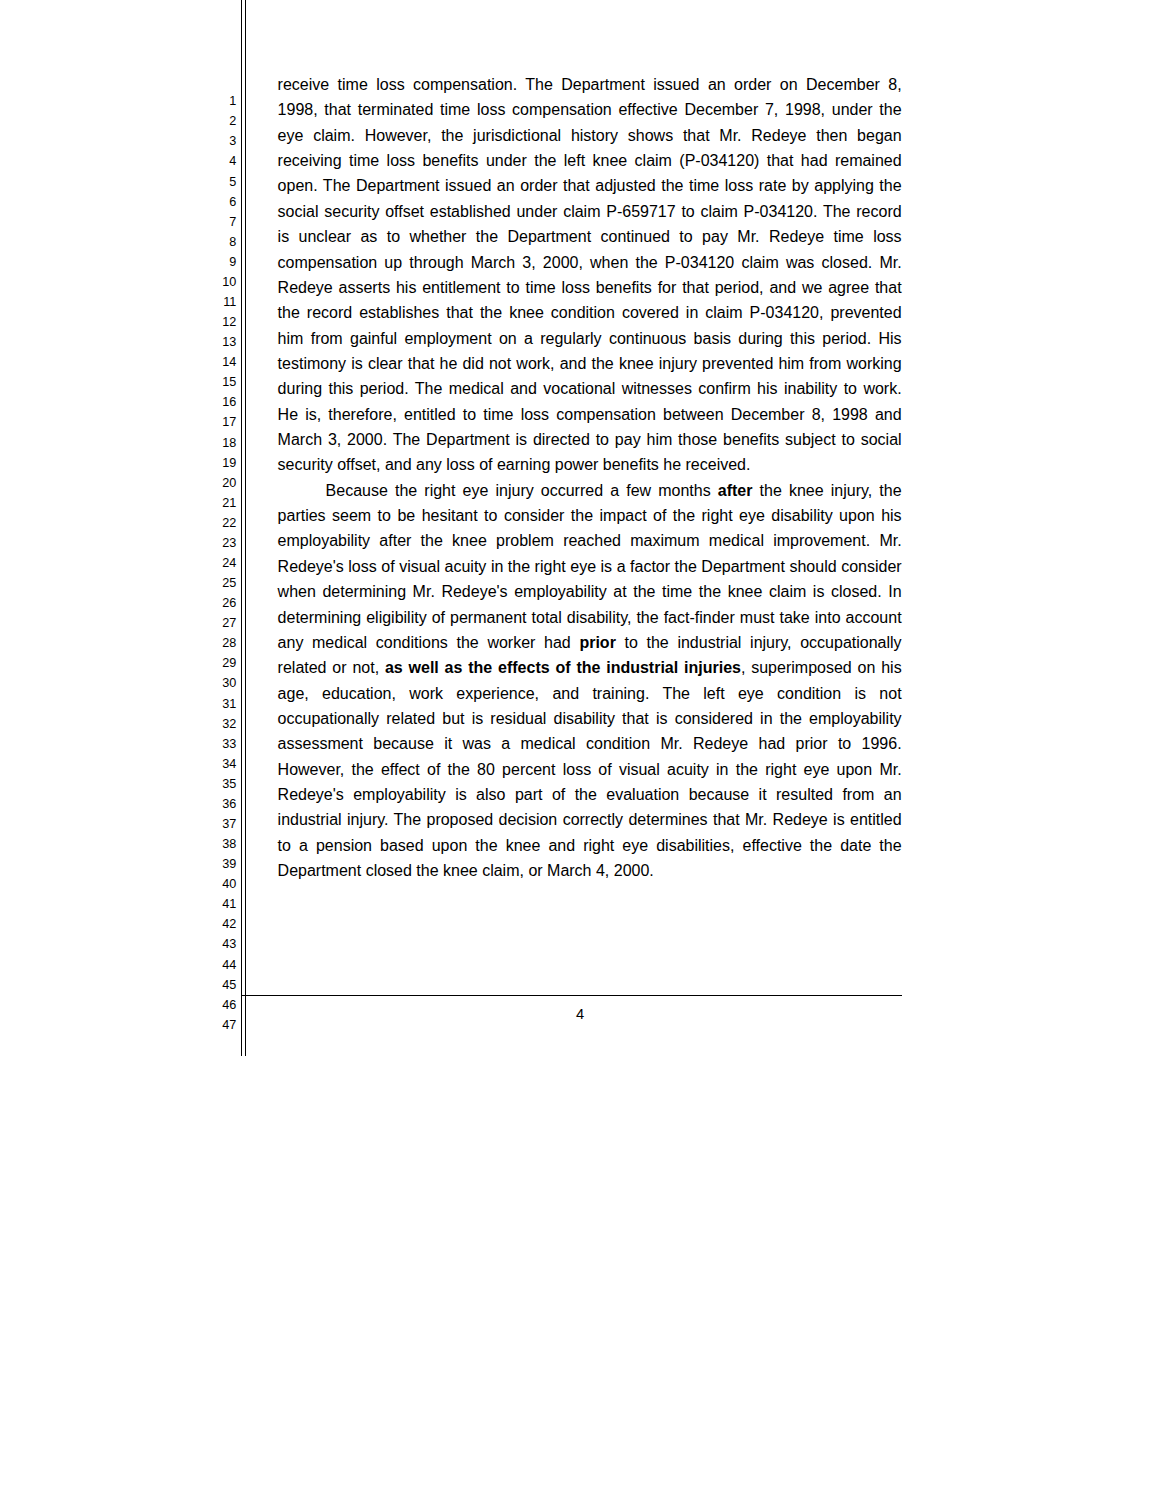1
2
3
4
5
6
7
8
9
10
11
12
13
14
15
16
17
18
19
20
21
22
23
24
25
26
27
28
29
30
31
32
33
34
35
36
37
38
39
40
41
42
43
44
45
46
47
receive time loss compensation. The Department issued an order on December 8, 1998, that terminated time loss compensation effective December 7, 1998, under the eye claim. However, the jurisdictional history shows that Mr. Redeye then began receiving time loss benefits under the left knee claim (P-034120) that had remained open. The Department issued an order that adjusted the time loss rate by applying the social security offset established under claim P-659717 to claim P-034120. The record is unclear as to whether the Department continued to pay Mr. Redeye time loss compensation up through March 3, 2000, when the P-034120 claim was closed. Mr. Redeye asserts his entitlement to time loss benefits for that period, and we agree that the record establishes that the knee condition covered in claim P-034120, prevented him from gainful employment on a regularly continuous basis during this period. His testimony is clear that he did not work, and the knee injury prevented him from working during this period. The medical and vocational witnesses confirm his inability to work. He is, therefore, entitled to time loss compensation between December 8, 1998 and March 3, 2000. The Department is directed to pay him those benefits subject to social security offset, and any loss of earning power benefits he received.
Because the right eye injury occurred a few months after the knee injury, the parties seem to be hesitant to consider the impact of the right eye disability upon his employability after the knee problem reached maximum medical improvement. Mr. Redeye's loss of visual acuity in the right eye is a factor the Department should consider when determining Mr. Redeye's employability at the time the knee claim is closed. In determining eligibility of permanent total disability, the fact-finder must take into account any medical conditions the worker had prior to the industrial injury, occupationally related or not, as well as the effects of the industrial injuries, superimposed on his age, education, work experience, and training. The left eye condition is not occupationally related but is residual disability that is considered in the employability assessment because it was a medical condition Mr. Redeye had prior to 1996. However, the effect of the 80 percent loss of visual acuity in the right eye upon Mr. Redeye's employability is also part of the evaluation because it resulted from an industrial injury. The proposed decision correctly determines that Mr. Redeye is entitled to a pension based upon the knee and right eye disabilities, effective the date the Department closed the knee claim, or March 4, 2000.
4